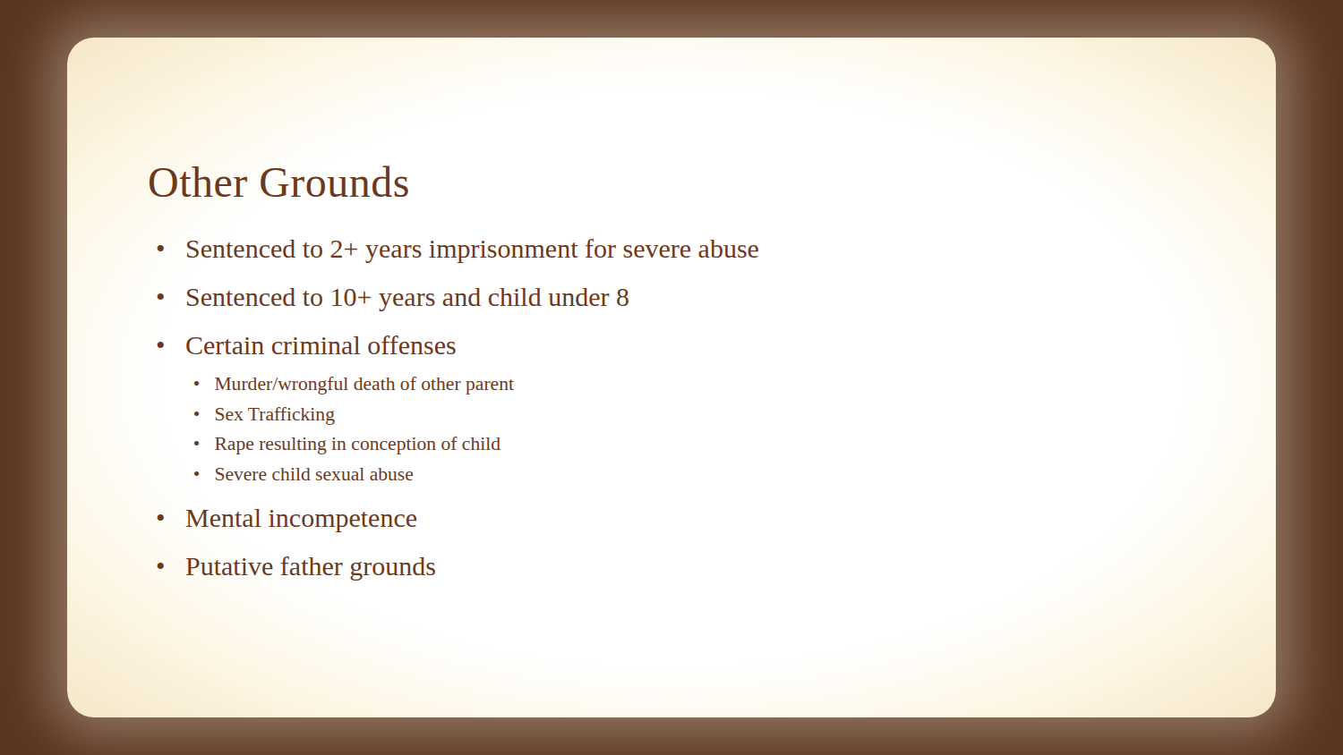Other Grounds
Sentenced to 2+ years imprisonment for severe abuse
Sentenced to 10+ years and child under 8
Certain criminal offenses
Murder/wrongful death of other parent
Sex Trafficking
Rape resulting in conception of child
Severe child sexual abuse
Mental incompetence
Putative father grounds